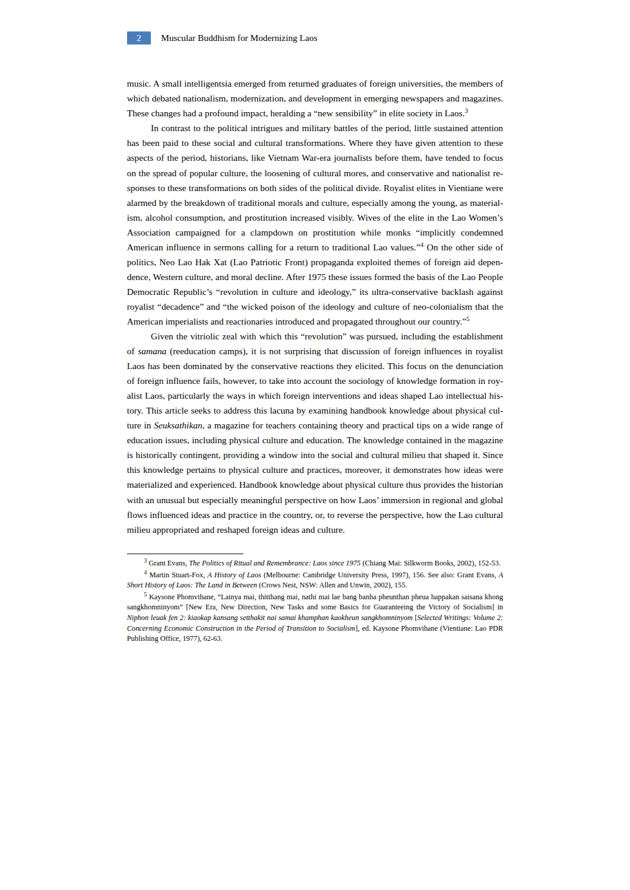2
Muscular Buddhism for Modernizing Laos
music. A small intelligentsia emerged from returned graduates of foreign universities, the members of which debated nationalism, modernization, and development in emerging newspapers and magazines. These changes had a profound impact, heralding a “new sensibility” in elite society in Laos.3
In contrast to the political intrigues and military battles of the period, little sustained attention has been paid to these social and cultural transformations. Where they have given attention to these aspects of the period, historians, like Vietnam War-era journalists before them, have tended to focus on the spread of popular culture, the loosening of cultural mores, and conservative and nationalist responses to these transformations on both sides of the political divide. Royalist elites in Vientiane were alarmed by the breakdown of traditional morals and culture, especially among the young, as materialism, alcohol consumption, and prostitution increased visibly. Wives of the elite in the Lao Women’s Association campaigned for a clampdown on prostitution while monks “implicitly condemned American influence in sermons calling for a return to traditional Lao values.”4 On the other side of politics, Neo Lao Hak Xat (Lao Patriotic Front) propaganda exploited themes of foreign aid dependence, Western culture, and moral decline. After 1975 these issues formed the basis of the Lao People Democratic Republic’s “revolution in culture and ideology,” its ultra-conservative backlash against royalist “decadence” and “the wicked poison of the ideology and culture of neo-colonialism that the American imperialists and reactionaries introduced and propagated throughout our country.”5
Given the vitriolic zeal with which this “revolution” was pursued, including the establishment of samana (reeducation camps), it is not surprising that discussion of foreign influences in royalist Laos has been dominated by the conservative reactions they elicited. This focus on the denunciation of foreign influence fails, however, to take into account the sociology of knowledge formation in royalist Laos, particularly the ways in which foreign interventions and ideas shaped Lao intellectual history. This article seeks to address this lacuna by examining handbook knowledge about physical culture in Seuksathikan, a magazine for teachers containing theory and practical tips on a wide range of education issues, including physical culture and education. The knowledge contained in the magazine is historically contingent, providing a window into the social and cultural milieu that shaped it. Since this knowledge pertains to physical culture and practices, moreover, it demonstrates how ideas were materialized and experienced. Handbook knowledge about physical culture thus provides the historian with an unusual but especially meaningful perspective on how Laos’ immersion in regional and global flows influenced ideas and practice in the country, or, to reverse the perspective, how the Lao cultural milieu appropriated and reshaped foreign ideas and culture.
3 Grant Evans, The Politics of Ritual and Remembrance: Laos since 1975 (Chiang Mai: Silkworm Books, 2002), 152-53.
4 Martin Stuart-Fox, A History of Laos (Melbourne: Cambridge University Press, 1997), 156. See also: Grant Evans, A Short History of Laos: The Land in Between (Crows Nest, NSW: Allen and Unwin, 2002), 155.
5 Kaysone Phomvihane, “Lainya mai, thitthang mai, nathi mai lae bang banha pheunthan pheua happakan saisana khong sangkhomninyom” [New Era, New Direction, New Tasks and some Basics for Guaranteeing the Victory of Socialism] in Niphon leuak fen 2: kiaokap kansang setthakit nai samai khamphan kaokheun sangkhomninyom [Selected Writings: Volume 2: Concerning Economic Construction in the Period of Transition to Socialism], ed. Kaysone Phomvihane (Vientiane: Lao PDR Publishing Office, 1977), 62-63.